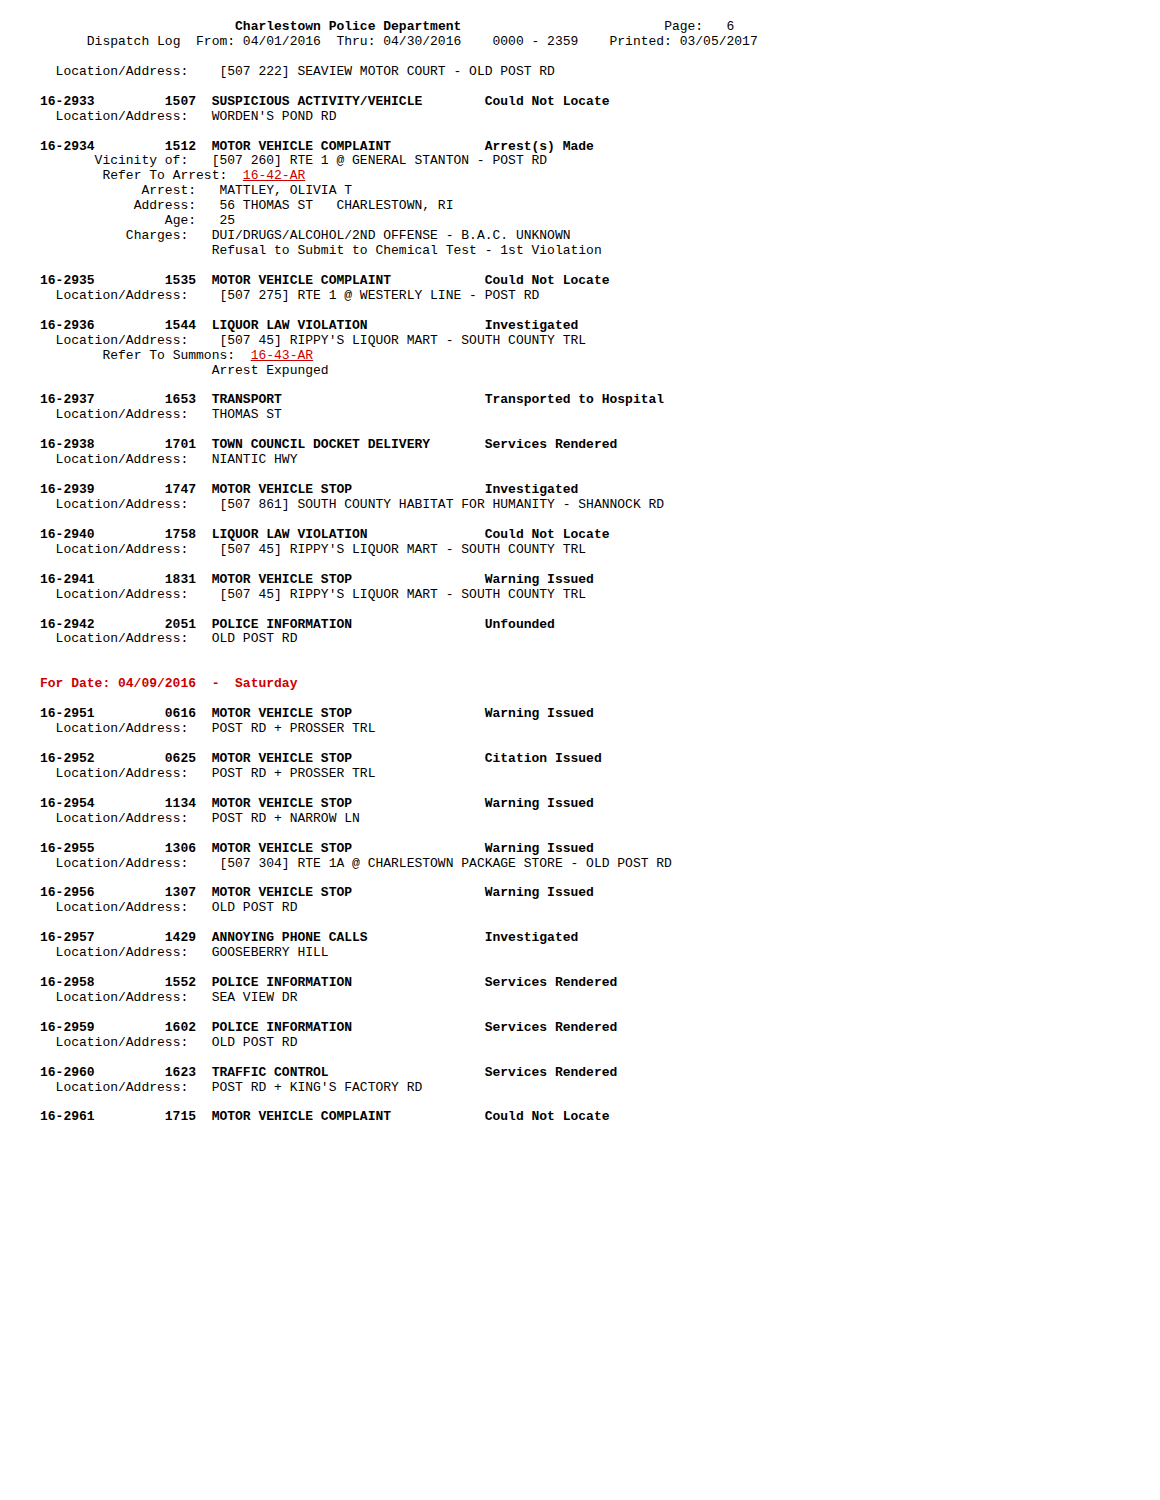Charlestown Police Department                          Page:   6
      Dispatch Log  From: 04/01/2016  Thru: 04/30/2016    0000 - 2359    Printed: 03/05/2017

  Location/Address:    [507 222] SEAVIEW MOTOR COURT - OLD POST RD

16-2933         1507  SUSPICIOUS ACTIVITY/VEHICLE        Could Not Locate
  Location/Address:   WORDEN'S POND RD

16-2934         1512  MOTOR VEHICLE COMPLAINT            Arrest(s) Made
       Vicinity of:   [507 260] RTE 1 @ GENERAL STANTON - POST RD
        Refer To Arrest:  16-42-AR
             Arrest:   MATTLEY, OLIVIA T
            Address:   56 THOMAS ST   CHARLESTOWN, RI
                Age:   25
           Charges:   DUI/DRUGS/ALCOHOL/2ND OFFENSE - B.A.C. UNKNOWN
                      Refusal to Submit to Chemical Test - 1st Violation

16-2935         1535  MOTOR VEHICLE COMPLAINT            Could Not Locate
  Location/Address:    [507 275] RTE 1 @ WESTERLY LINE - POST RD

16-2936         1544  LIQUOR LAW VIOLATION               Investigated
  Location/Address:    [507 45] RIPPY'S LIQUOR MART - SOUTH COUNTY TRL
        Refer To Summons:  16-43-AR
                      Arrest Expunged

16-2937         1653  TRANSPORT                          Transported to Hospital
  Location/Address:   THOMAS ST

16-2938         1701  TOWN COUNCIL DOCKET DELIVERY       Services Rendered
  Location/Address:   NIANTIC HWY

16-2939         1747  MOTOR VEHICLE STOP                 Investigated
  Location/Address:    [507 861] SOUTH COUNTY HABITAT FOR HUMANITY - SHANNOCK RD

16-2940         1758  LIQUOR LAW VIOLATION               Could Not Locate
  Location/Address:    [507 45] RIPPY'S LIQUOR MART - SOUTH COUNTY TRL

16-2941         1831  MOTOR VEHICLE STOP                 Warning Issued
  Location/Address:    [507 45] RIPPY'S LIQUOR MART - SOUTH COUNTY TRL

16-2942         2051  POLICE INFORMATION                 Unfounded
  Location/Address:   OLD POST RD


For Date: 04/09/2016  -  Saturday

16-2951         0616  MOTOR VEHICLE STOP                 Warning Issued
  Location/Address:   POST RD + PROSSER TRL

16-2952         0625  MOTOR VEHICLE STOP                 Citation Issued
  Location/Address:   POST RD + PROSSER TRL

16-2954         1134  MOTOR VEHICLE STOP                 Warning Issued
  Location/Address:   POST RD + NARROW LN

16-2955         1306  MOTOR VEHICLE STOP                 Warning Issued
  Location/Address:    [507 304] RTE 1A @ CHARLESTOWN PACKAGE STORE - OLD POST RD

16-2956         1307  MOTOR VEHICLE STOP                 Warning Issued
  Location/Address:   OLD POST RD

16-2957         1429  ANNOYING PHONE CALLS               Investigated
  Location/Address:   GOOSEBERRY HILL

16-2958         1552  POLICE INFORMATION                 Services Rendered
  Location/Address:   SEA VIEW DR

16-2959         1602  POLICE INFORMATION                 Services Rendered
  Location/Address:   OLD POST RD

16-2960         1623  TRAFFIC CONTROL                    Services Rendered
  Location/Address:   POST RD + KING'S FACTORY RD

16-2961         1715  MOTOR VEHICLE COMPLAINT            Could Not Locate